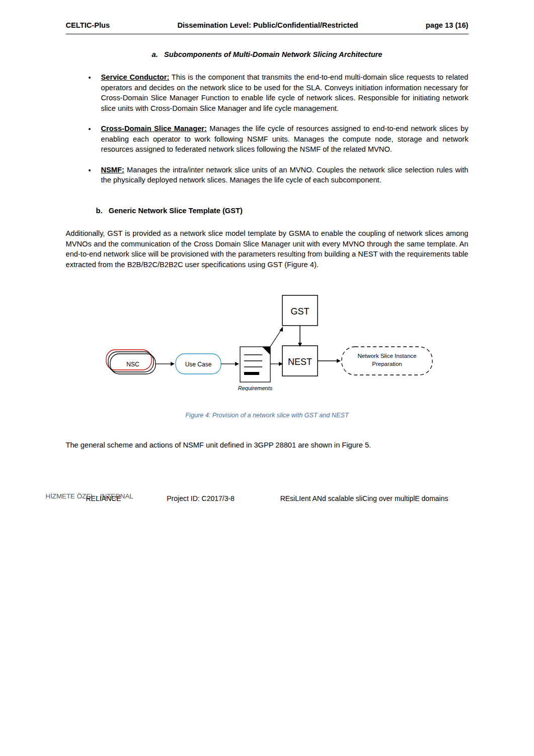CELTIC-Plus Dissemination Level: Public/Confidential/Restricted page 13 (16)
a. Subcomponents of Multi-Domain Network Slicing Architecture
Service Conductor: This is the component that transmits the end-to-end multi-domain slice requests to related operators and decides on the network slice to be used for the SLA. Conveys initiation information necessary for Cross-Domain Slice Manager Function to enable life cycle of network slices. Responsible for initiating network slice units with Cross-Domain Slice Manager and life cycle management.
Cross-Domain Slice Manager: Manages the life cycle of resources assigned to end-to-end network slices by enabling each operator to work following NSMF units. Manages the compute node, storage and network resources assigned to federated network slices following the NSMF of the related MVNO.
NSMF: Manages the intra/inter network slice units of an MVNO. Couples the network slice selection rules with the physically deployed network slices. Manages the life cycle of each subcomponent.
b. Generic Network Slice Template (GST)
Additionally, GST is provided as a network slice model template by GSMA to enable the coupling of network slices among MVNOs and the communication of the Cross Domain Slice Manager unit with every MVNO through the same template. An end-to-end network slice will be provisioned with the parameters resulting from building a NEST with the requirements table extracted from the B2B/B2C/B2B2C user specifications using GST (Figure 4).
GST NEST NSC Use Case Requirements Network Slice Instance Preparation
Figure 4: Provision of a network slice with GST and NEST
The general scheme and actions of NSMF unit defined in 3GPP 28801 are shown in Figure 5.
RELIANCE Project ID: C2017/3-8 REsiLIent ANd scalable sliCing over multiplE domains
HİZMETE ÖZEL - INTERNAL